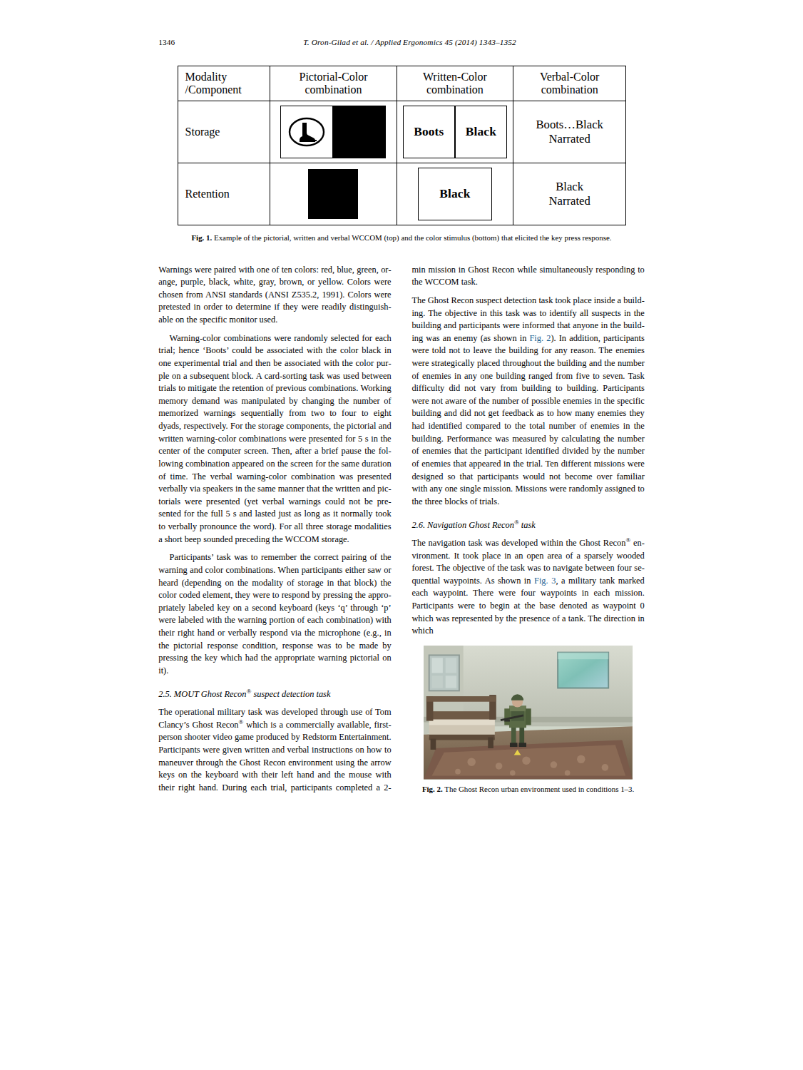1346
T. Oron-Gilad et al. / Applied Ergonomics 45 (2014) 1343–1352
| Modality /Component | Pictorial-Color combination | Written-Color combination | Verbal-Color combination |
| Storage | | Boots Black | Boots…Black Narrated |
| Retention | | Black | Black Narrated |
Fig. 1. Example of the pictorial, written and verbal WCCOM (top) and the color stimulus (bottom) that elicited the key press response.
Warnings were paired with one of ten colors: red, blue, green, orange, purple, black, white, gray, brown, or yellow. Colors were chosen from ANSI standards (ANSI Z535.2, 1991). Colors were pretested in order to determine if they were readily distinguishable on the specific monitor used.
Warning-color combinations were randomly selected for each trial; hence ‘Boots’ could be associated with the color black in one experimental trial and then be associated with the color purple on a subsequent block. A card-sorting task was used between trials to mitigate the retention of previous combinations. Working memory demand was manipulated by changing the number of memorized warnings sequentially from two to four to eight dyads, respectively. For the storage components, the pictorial and written warning-color combinations were presented for 5 s in the center of the computer screen. Then, after a brief pause the following combination appeared on the screen for the same duration of time. The verbal warning-color combination was presented verbally via speakers in the same manner that the written and pictorials were presented (yet verbal warnings could not be presented for the full 5 s and lasted just as long as it normally took to verbally pronounce the word). For all three storage modalities a short beep sounded preceding the WCCOM storage.
Participants’ task was to remember the correct pairing of the warning and color combinations. When participants either saw or heard (depending on the modality of storage in that block) the color coded element, they were to respond by pressing the appropriately labeled key on a second keyboard (keys ‘q’ through ‘p’ were labeled with the warning portion of each combination) with their right hand or verbally respond via the microphone (e.g., in the pictorial response condition, response was to be made by pressing the key which had the appropriate warning pictorial on it).
2.5. MOUT Ghost Recon® suspect detection task
The operational military task was developed through use of Tom Clancy’s Ghost Recon® which is a commercially available, first-person shooter video game produced by Redstorm Entertainment. Participants were given written and verbal instructions on how to maneuver through the Ghost Recon environment using the arrow keys on the keyboard with their left hand and the mouse with their right hand. During each trial, participants completed a 2-min mission in Ghost Recon while simultaneously responding to the WCCOM task.
The Ghost Recon suspect detection task took place inside a building. The objective in this task was to identify all suspects in the building and participants were informed that anyone in the building was an enemy (as shown in Fig. 2). In addition, participants were told not to leave the building for any reason. The enemies were strategically placed throughout the building and the number of enemies in any one building ranged from five to seven. Task difficulty did not vary from building to building. Participants were not aware of the number of possible enemies in the specific building and did not get feedback as to how many enemies they had identified compared to the total number of enemies in the building. Performance was measured by calculating the number of enemies that the participant identified divided by the number of enemies that appeared in the trial. Ten different missions were designed so that participants would not become over familiar with any one single mission. Missions were randomly assigned to the three blocks of trials.
2.6. Navigation Ghost Recon® task
The navigation task was developed within the Ghost Recon® environment. It took place in an open area of a sparsely wooded forest. The objective of the task was to navigate between four sequential waypoints. As shown in Fig. 3, a military tank marked each waypoint. There were four waypoints in each mission. Participants were to begin at the base denoted as waypoint 0 which was represented by the presence of a tank. The direction in which
Fig. 2. The Ghost Recon urban environment used in conditions 1–3.